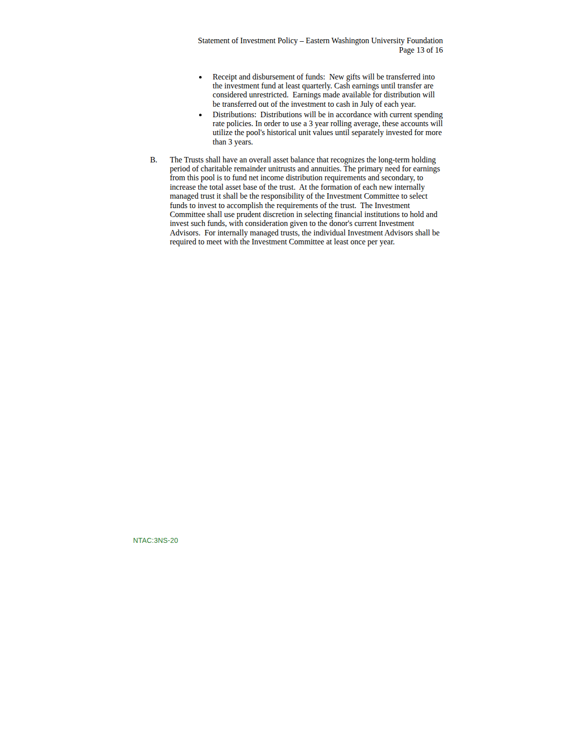Statement of Investment Policy – Eastern Washington University Foundation Page 13 of 16
Receipt and disbursement of funds: New gifts will be transferred into the investment fund at least quarterly. Cash earnings until transfer are considered unrestricted. Earnings made available for distribution will be transferred out of the investment to cash in July of each year.
Distributions: Distributions will be in accordance with current spending rate policies. In order to use a 3 year rolling average, these accounts will utilize the pool's historical unit values until separately invested for more than 3 years.
The Trusts shall have an overall asset balance that recognizes the long-term holding period of charitable remainder unitrusts and annuities. The primary need for earnings from this pool is to fund net income distribution requirements and secondary, to increase the total asset base of the trust. At the formation of each new internally managed trust it shall be the responsibility of the Investment Committee to select funds to invest to accomplish the requirements of the trust. The Investment Committee shall use prudent discretion in selecting financial institutions to hold and invest such funds, with consideration given to the donor's current Investment Advisors. For internally managed trusts, the individual Investment Advisors shall be required to meet with the Investment Committee at least once per year.
NTAC:3NS-20